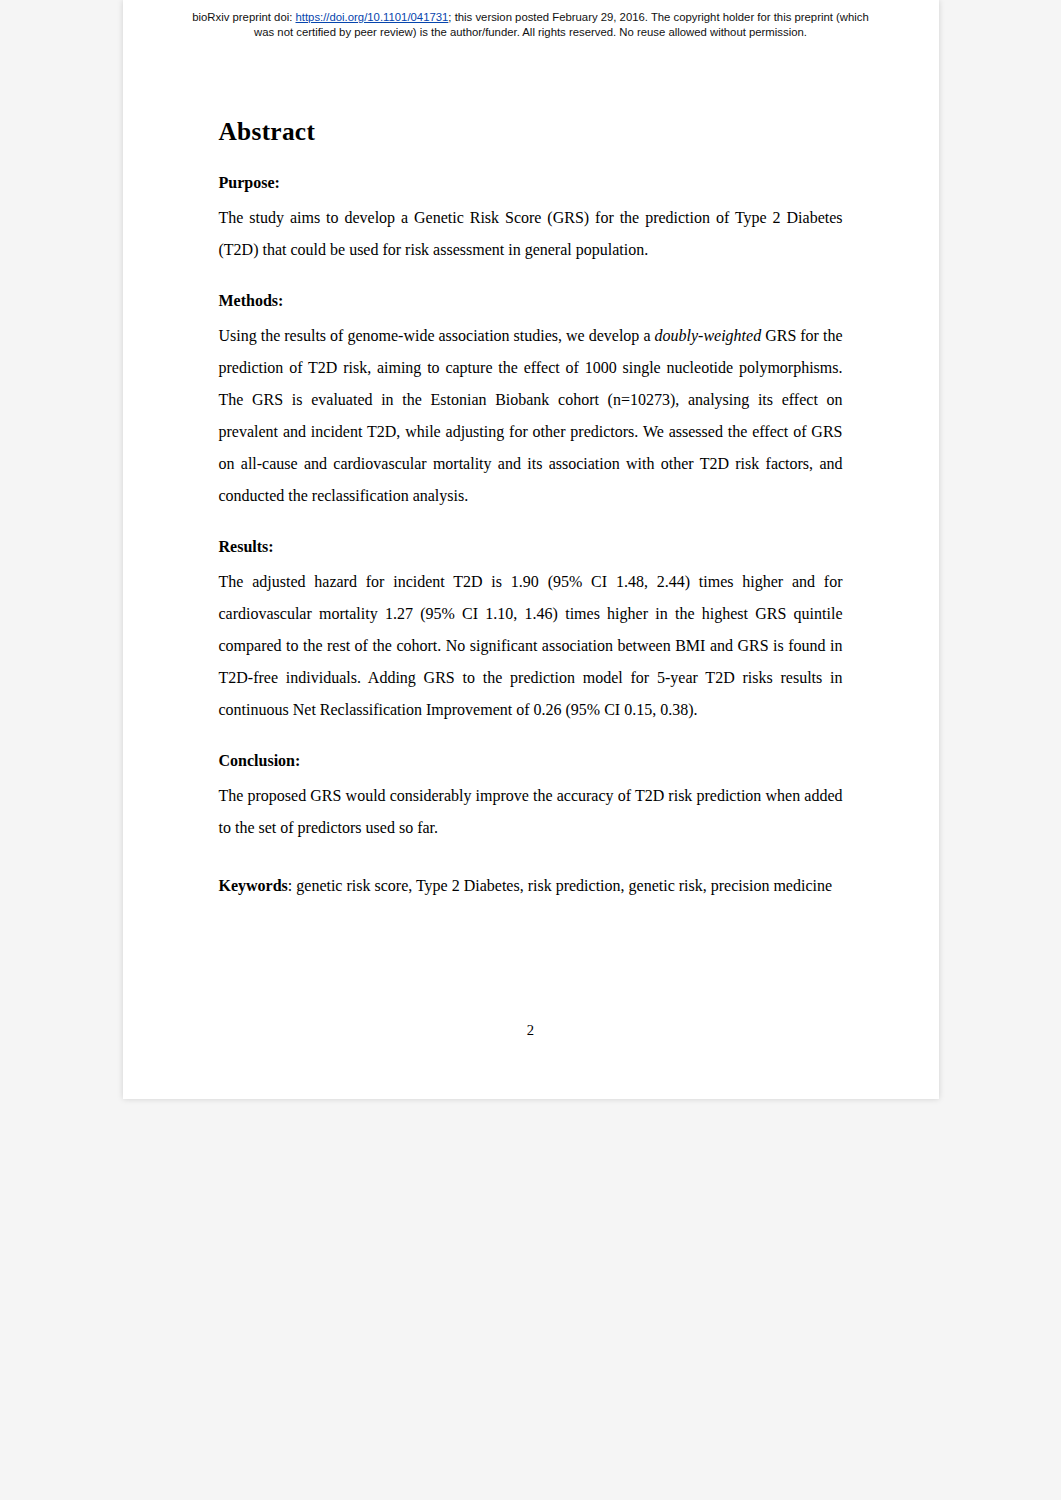bioRxiv preprint doi: https://doi.org/10.1101/041731; this version posted February 29, 2016. The copyright holder for this preprint (which
was not certified by peer review) is the author/funder. All rights reserved. No reuse allowed without permission.
Abstract
Purpose:
The study aims to develop a Genetic Risk Score (GRS) for the prediction of Type 2 Diabetes (T2D) that could be used for risk assessment in general population.
Methods:
Using the results of genome-wide association studies, we develop a doubly-weighted GRS for the prediction of T2D risk, aiming to capture the effect of 1000 single nucleotide polymorphisms. The GRS is evaluated in the Estonian Biobank cohort (n=10273), analysing its effect on prevalent and incident T2D, while adjusting for other predictors. We assessed the effect of GRS on all-cause and cardiovascular mortality and its association with other T2D risk factors, and conducted the reclassification analysis.
Results:
The adjusted hazard for incident T2D is 1.90 (95% CI 1.48, 2.44) times higher and for cardiovascular mortality 1.27 (95% CI 1.10, 1.46) times higher in the highest GRS quintile compared to the rest of the cohort. No significant association between BMI and GRS is found in T2D-free individuals. Adding GRS to the prediction model for 5-year T2D risks results in continuous Net Reclassification Improvement of 0.26 (95% CI 0.15, 0.38).
Conclusion:
The proposed GRS would considerably improve the accuracy of T2D risk prediction when added to the set of predictors used so far.
Keywords: genetic risk score, Type 2 Diabetes, risk prediction, genetic risk, precision medicine
2